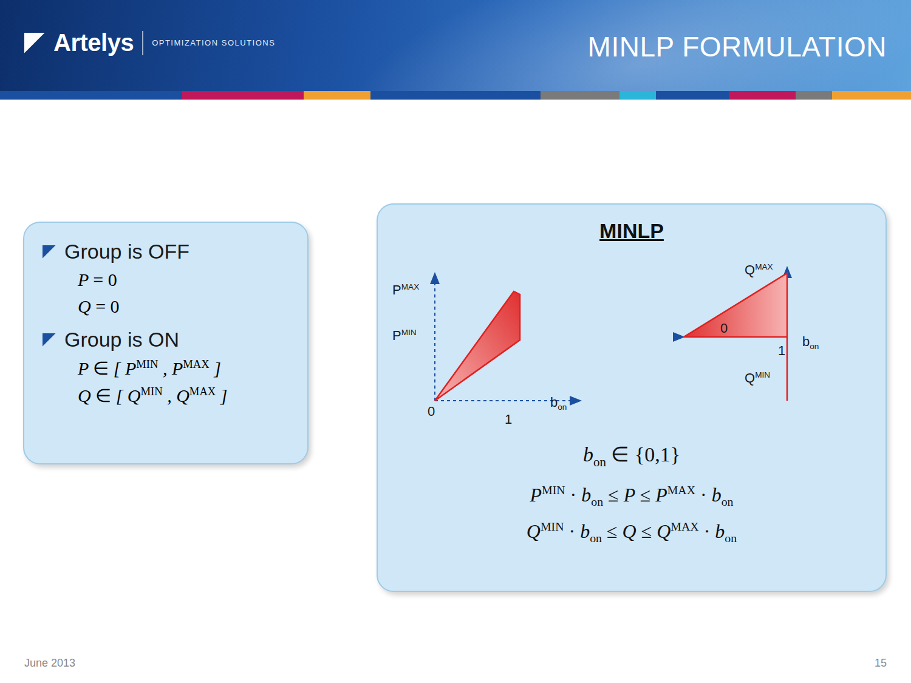Artelys
Optimization Solutions
MINLP FORMULATION
Group is OFF
P = 0
Q = 0
Group is ON
P ∈ [ PMIN , PMAX ]
Q ∈ [ QMIN , QMAX ]
MINLP
PMAX
PMIN
0
1
bon
QMAX
QMIN
0
1
bon
bon ∈ {0,1}
PMIN · bon ≤ P ≤ PMAX · bon
QMIN · bon ≤ Q ≤ QMAX · bon
June 2013 15